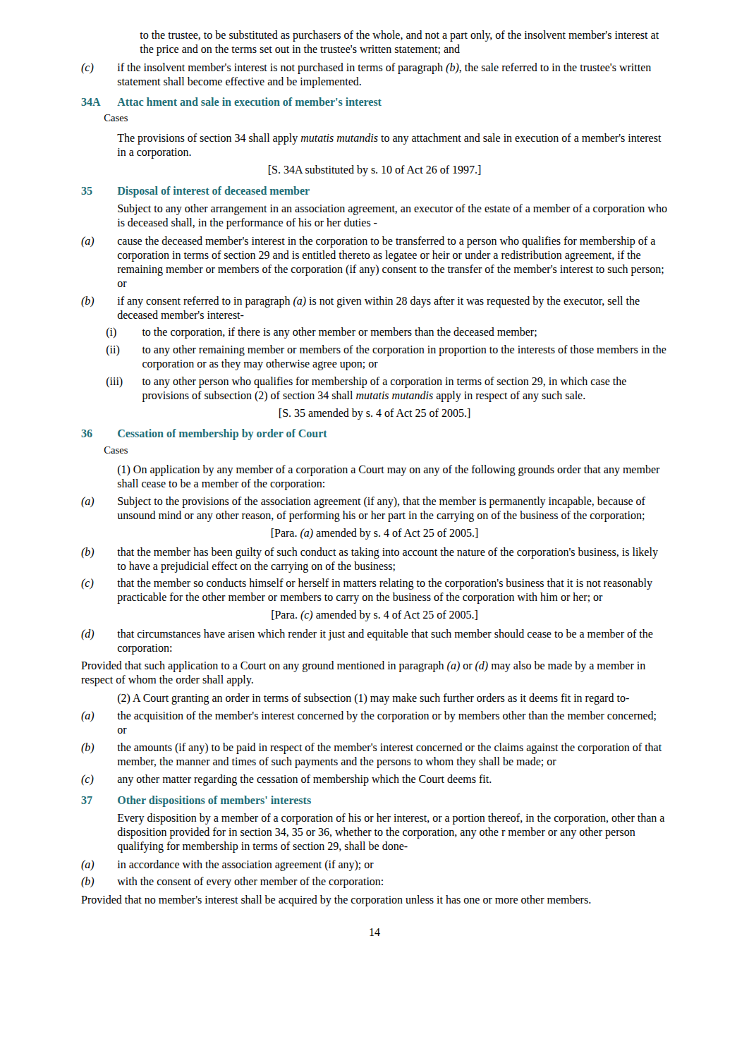to the trustee, to be substituted as purchasers of the whole, and not a part only, of the insolvent member's interest at the price and on the terms set out in the trustee's written statement; and
(c) if the insolvent member's interest is not purchased in terms of paragraph (b), the sale referred to in the trustee's written statement shall become effective and be implemented.
34AAttac hment and sale in execution of member's interest
Cases
The provisions of section 34 shall apply mutatis mutandis to any attachment and sale in execution of a member's interest in a corporation.
[S. 34A substituted by s. 10 of Act 26 of 1997.]
35 Disposal of interest of deceased member
Subject to any other arrangement in an association agreement, an executor of the estate of a member of a corporation who is deceased shall, in the performance of his or her duties -
(a) cause the deceased member's interest in the corporation to be transferred to a person who qualifies for membership of a corporation in terms of section 29 and is entitled thereto as legatee or heir or under a redistribution agreement, if the remaining member or members of the corporation (if any) consent to the transfer of the member's interest to such person; or
(b) if any consent referred to in paragraph (a) is not given within 28 days after it was requested by the executor, sell the deceased member's interest-
(i) to the corporation, if there is any other member or members than the deceased member;
(ii) to any other remaining member or members of the corporation in proportion to the interests of those members in the corporation or as they may otherwise agree upon; or
(iii) to any other person who qualifies for membership of a corporation in terms of section 29, in which case the provisions of subsection (2) of section 34 shall mutatis mutandis apply in respect of any such sale.
[S. 35 amended by s. 4 of Act 25 of 2005.]
36 Cessation of membership by order of Court
Cases
(1) On application by any member of a corporation a Court may on any of the following grounds order that any member shall cease to be a member of the corporation:
(a) Subject to the provisions of the association agreement (if any), that the member is permanently incapable, because of unsound mind or any other reason, of performing his or her part in the carrying on of the business of the corporation;
[Para. (a) amended by s. 4 of Act 25 of 2005.]
(b) that the member has been guilty of such conduct as taking into account the nature of the corporation's business, is likely to have a prejudicial effect on the carrying on of the business;
(c) that the member so conducts himself or herself in matters relating to the corporation's business that it is not reasonably practicable for the other member or members to carry on the business of the corporation with him or her; or
[Para. (c) amended by s. 4 of Act 25 of 2005.]
(d) that circumstances have arisen which render it just and equitable that such member should cease to be a member of the corporation:
Provided that such application to a Court on any ground mentioned in paragraph (a) or (d) may also be made by a member in respect of whom the order shall apply.
(2) A Court granting an order in terms of subsection (1) may make such further orders as it deems fit in regard to-
(a) the acquisition of the member's interest concerned by the corporation or by members other than the member concerned; or
(b) the amounts (if any) to be paid in respect of the member's interest concerned or the claims against the corporation of that member, the manner and times of such payments and the persons to whom they shall be made; or
(c) any other matter regarding the cessation of membership which the Court deems fit.
37 Other dispositions of members' interests
Every disposition by a member of a corporation of his or her interest, or a portion thereof, in the corporation, other than a disposition provided for in section 34, 35 or 36, whether to the corporation, any othe r member or any other person qualifying for membership in terms of section 29, shall be done-
(a) in accordance with the association agreement (if any); or
(b) with the consent of every other member of the corporation:
Provided that no member's interest shall be acquired by the corporation unless it has one or more other members.
14